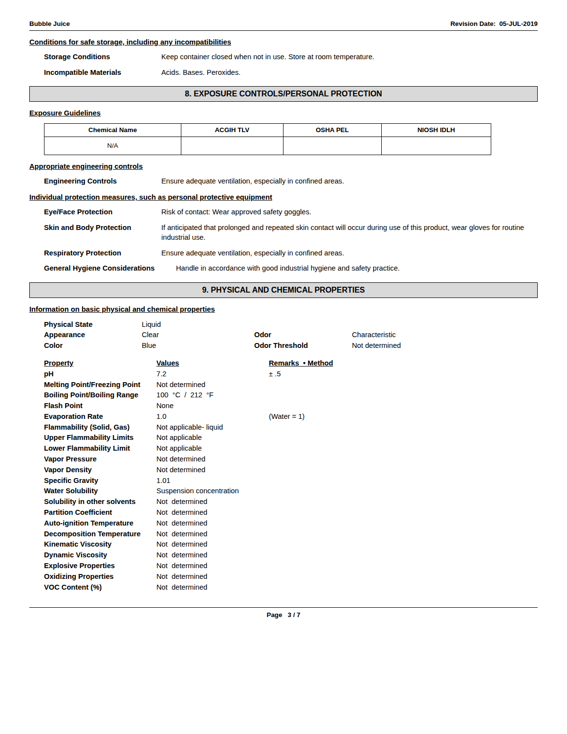Bubble Juice
Revision Date: 05-JUL-2019
Conditions for safe storage, including any incompatibilities
Storage Conditions
Keep container closed when not in use. Store at room temperature.
Incompatible Materials
Acids. Bases. Peroxides.
8. EXPOSURE CONTROLS/PERSONAL PROTECTION
Exposure Guidelines
| Chemical Name | ACGIH TLV | OSHA PEL | NIOSH IDLH |
| --- | --- | --- | --- |
| N/A | | | |
Appropriate engineering controls
Engineering Controls
Ensure adequate ventilation, especially in confined areas.
Individual protection measures, such as personal protective equipment
Eye/Face Protection
Risk of contact: Wear approved safety goggles.
Skin and Body Protection
If anticipated that prolonged and repeated skin contact will occur during use of this product, wear gloves for routine industrial use.
Respiratory Protection
Ensure adequate ventilation, especially in confined areas.
General Hygiene Considerations
Handle in accordance with good industrial hygiene and safety practice.
9. PHYSICAL AND CHEMICAL PROPERTIES
Information on basic physical and chemical properties
| Physical State | Liquid | | |
| Appearance | Clear | Odor | Characteristic |
| Color | Blue | Odor Threshold | Not determined |
| Property | Values | Remarks • Method |
| pH | 7.2 | ± .5 |
| Melting Point/Freezing Point | Not determined | |
| Boiling Point/Boiling Range | 100 °C / 212 °F | |
| Flash Point | None | |
| Evaporation Rate | 1.0 | (Water = 1) |
| Flammability (Solid, Gas) | Not applicable- liquid | |
| Upper Flammability Limits | Not applicable | |
| Lower Flammability Limit | Not applicable | |
| Vapor Pressure | Not determined | |
| Vapor Density | Not determined | |
| Specific Gravity | 1.01 | |
| Water Solubility | Suspension concentration | |
| Solubility in other solvents | Not determined | |
| Partition Coefficient | Not determined | |
| Auto-ignition Temperature | Not determined | |
| Decomposition Temperature | Not determined | |
| Kinematic Viscosity | Not determined | |
| Dynamic Viscosity | Not determined | |
| Explosive Properties | Not determined | |
| Oxidizing Properties | Not determined | |
| VOC Content (%) | Not determined | |
Page 3 / 7